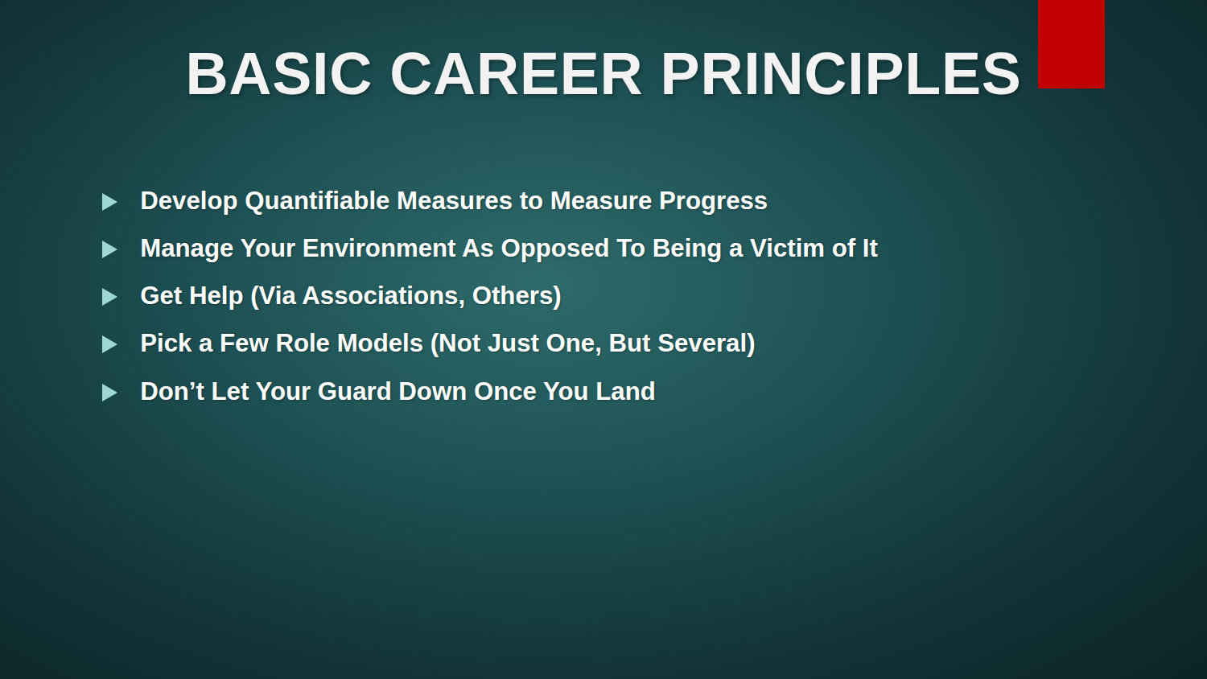BASIC CAREER PRINCIPLES
Develop Quantifiable Measures to Measure Progress
Manage Your Environment As Opposed To Being a Victim of It
Get Help (Via Associations, Others)
Pick a Few Role Models (Not Just One, But Several)
Don’t Let Your Guard Down Once You Land